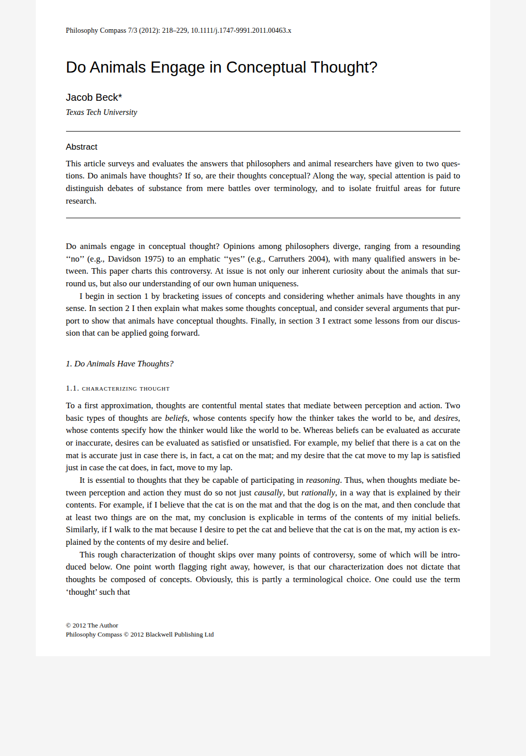Philosophy Compass 7/3 (2012): 218–229, 10.1111/j.1747-9991.2011.00463.x
Do Animals Engage in Conceptual Thought?
Jacob Beck*
Texas Tech University
Abstract
This article surveys and evaluates the answers that philosophers and animal researchers have given to two questions. Do animals have thoughts? If so, are their thoughts conceptual? Along the way, special attention is paid to distinguish debates of substance from mere battles over terminology, and to isolate fruitful areas for future research.
Do animals engage in conceptual thought? Opinions among philosophers diverge, ranging from a resounding ‘‘no’’ (e.g., Davidson 1975) to an emphatic ‘‘yes’’ (e.g., Carruthers 2004), with many qualified answers in between. This paper charts this controversy. At issue is not only our inherent curiosity about the animals that surround us, but also our understanding of our own human uniqueness.
I begin in section 1 by bracketing issues of concepts and considering whether animals have thoughts in any sense. In section 2 I then explain what makes some thoughts conceptual, and consider several arguments that purport to show that animals have conceptual thoughts. Finally, in section 3 I extract some lessons from our discussion that can be applied going forward.
1. Do Animals Have Thoughts?
1.1. characterizing thought
To a first approximation, thoughts are contentful mental states that mediate between perception and action. Two basic types of thoughts are beliefs, whose contents specify how the thinker takes the world to be, and desires, whose contents specify how the thinker would like the world to be. Whereas beliefs can be evaluated as accurate or inaccurate, desires can be evaluated as satisfied or unsatisfied. For example, my belief that there is a cat on the mat is accurate just in case there is, in fact, a cat on the mat; and my desire that the cat move to my lap is satisfied just in case the cat does, in fact, move to my lap.
It is essential to thoughts that they be capable of participating in reasoning. Thus, when thoughts mediate between perception and action they must do so not just causally, but rationally, in a way that is explained by their contents. For example, if I believe that the cat is on the mat and that the dog is on the mat, and then conclude that at least two things are on the mat, my conclusion is explicable in terms of the contents of my initial beliefs. Similarly, if I walk to the mat because I desire to pet the cat and believe that the cat is on the mat, my action is explained by the contents of my desire and belief.
This rough characterization of thought skips over many points of controversy, some of which will be introduced below. One point worth flagging right away, however, is that our characterization does not dictate that thoughts be composed of concepts. Obviously, this is partly a terminological choice. One could use the term ‘thought’ such that
© 2012 The Author
Philosophy Compass © 2012 Blackwell Publishing Ltd